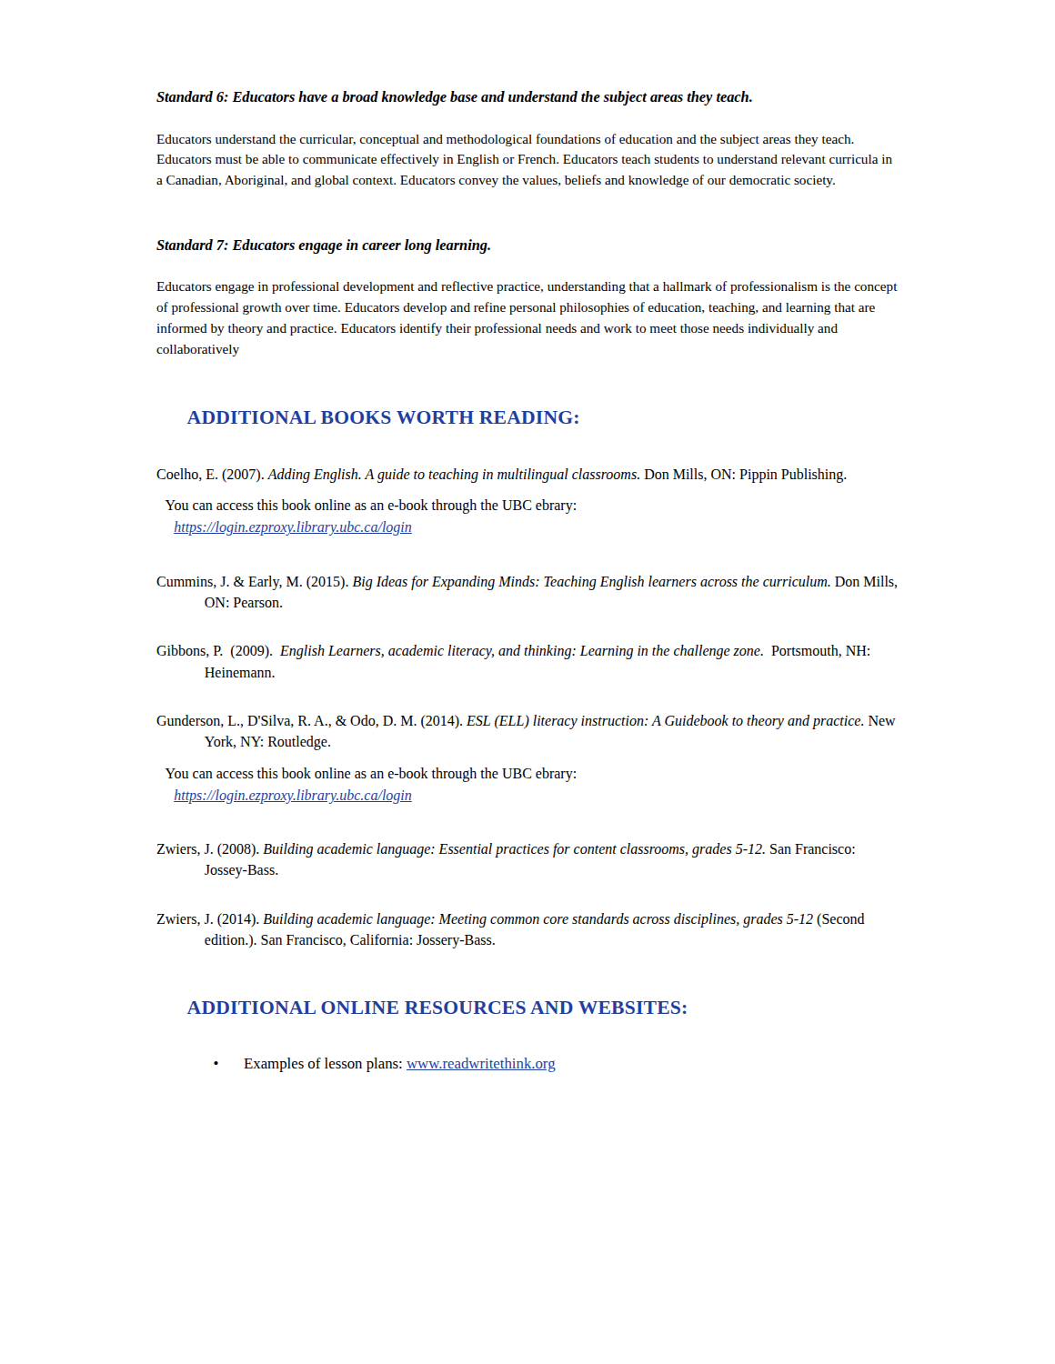Standard 6: Educators have a broad knowledge base and understand the subject areas they teach.
Educators understand the curricular, conceptual and methodological foundations of education and the subject areas they teach. Educators must be able to communicate effectively in English or French. Educators teach students to understand relevant curricula in a Canadian, Aboriginal, and global context. Educators convey the values, beliefs and knowledge of our democratic society.
Standard 7: Educators engage in career long learning.
Educators engage in professional development and reflective practice, understanding that a hallmark of professionalism is the concept of professional growth over time. Educators develop and refine personal philosophies of education, teaching, and learning that are informed by theory and practice. Educators identify their professional needs and work to meet those needs individually and collaboratively
ADDITIONAL BOOKS WORTH READING:
Coelho, E. (2007). Adding English. A guide to teaching in multilingual classrooms. Don Mills, ON: Pippin Publishing.
You can access this book online as an e-book through the UBC ebrary: https://login.ezproxy.library.ubc.ca/login
Cummins, J. & Early, M. (2015). Big Ideas for Expanding Minds: Teaching English learners across the curriculum. Don Mills, ON: Pearson.
Gibbons, P. (2009). English Learners, academic literacy, and thinking: Learning in the challenge zone. Portsmouth, NH: Heinemann.
Gunderson, L., D'Silva, R. A., & Odo, D. M. (2014). ESL (ELL) literacy instruction: A Guidebook to theory and practice. New York, NY: Routledge.
You can access this book online as an e-book through the UBC ebrary: https://login.ezproxy.library.ubc.ca/login
Zwiers, J. (2008). Building academic language: Essential practices for content classrooms, grades 5-12. San Francisco: Jossey-Bass.
Zwiers, J. (2014). Building academic language: Meeting common core standards across disciplines, grades 5-12 (Second edition.). San Francisco, California: Jossery-Bass.
ADDITIONAL ONLINE RESOURCES AND WEBSITES:
Examples of lesson plans: www.readwritethink.org